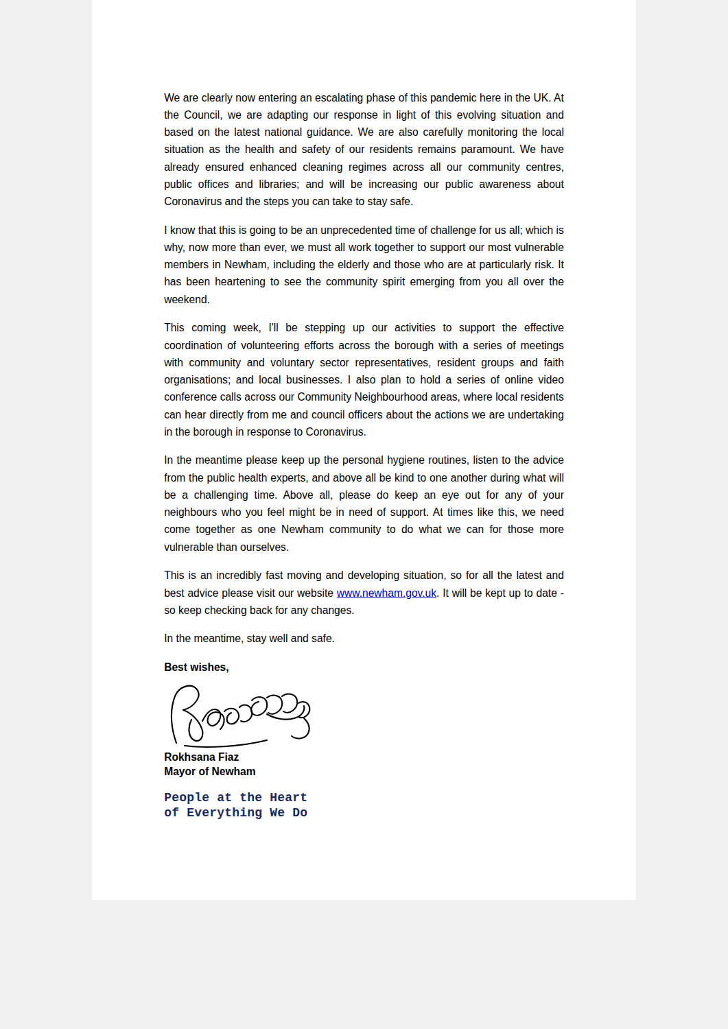We are clearly now entering an escalating phase of this pandemic here in the UK. At the Council, we are adapting our response in light of this evolving situation and based on the latest national guidance. We are also carefully monitoring the local situation as the health and safety of our residents remains paramount. We have already ensured enhanced cleaning regimes across all our community centres, public offices and libraries; and will be increasing our public awareness about Coronavirus and the steps you can take to stay safe.
I know that this is going to be an unprecedented time of challenge for us all; which is why, now more than ever, we must all work together to support our most vulnerable members in Newham, including the elderly and those who are at particularly risk. It has been heartening to see the community spirit emerging from you all over the weekend.
This coming week, I'll be stepping up our activities to support the effective coordination of volunteering efforts across the borough with a series of meetings with community and voluntary sector representatives, resident groups and faith organisations; and local businesses. I also plan to hold a series of online video conference calls across our Community Neighbourhood areas, where local residents can hear directly from me and council officers about the actions we are undertaking in the borough in response to Coronavirus.
In the meantime please keep up the personal hygiene routines, listen to the advice from the public health experts, and above all be kind to one another during what will be a challenging time. Above all, please do keep an eye out for any of your neighbours who you feel might be in need of support. At times like this, we need come together as one Newham community to do what we can for those more vulnerable than ourselves.
This is an incredibly fast moving and developing situation, so for all the latest and best advice please visit our website www.newham.gov.uk. It will be kept up to date - so keep checking back for any changes.
In the meantime, stay well and safe.
Best wishes,
Rokhsana Fiaz
Mayor of Newham
People at the Heart
of Everything We Do